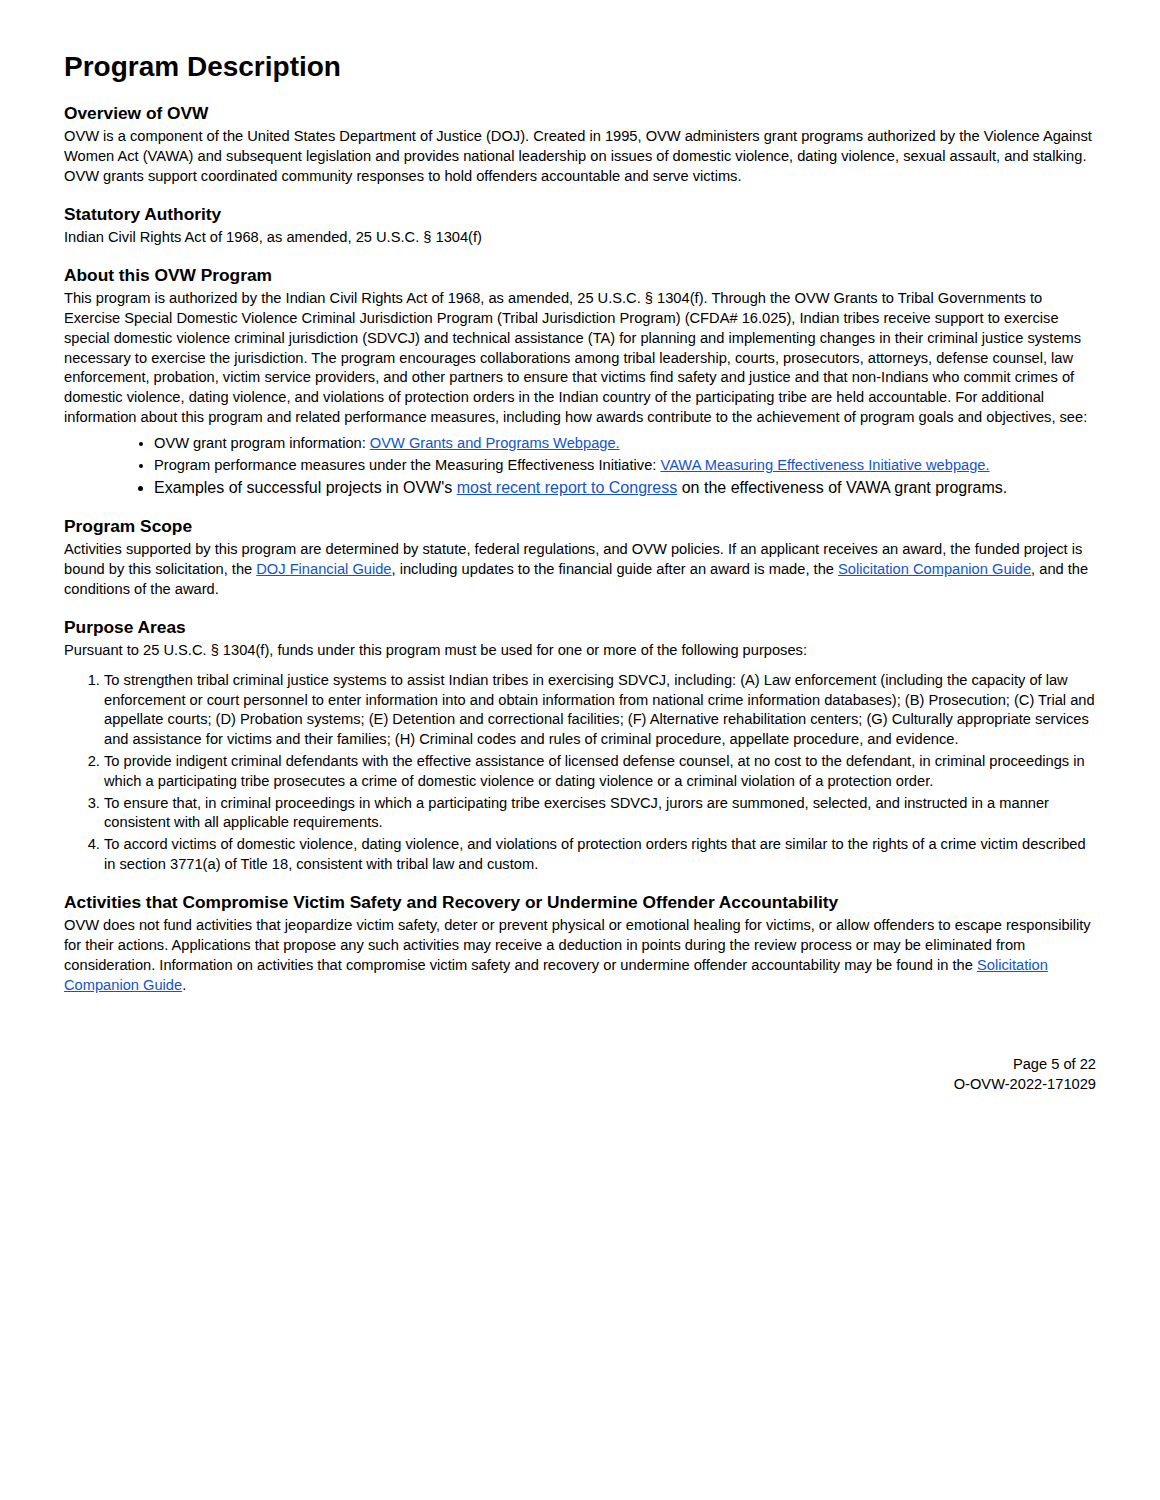Program Description
Overview of OVW
OVW is a component of the United States Department of Justice (DOJ). Created in 1995, OVW administers grant programs authorized by the Violence Against Women Act (VAWA) and subsequent legislation and provides national leadership on issues of domestic violence, dating violence, sexual assault, and stalking. OVW grants support coordinated community responses to hold offenders accountable and serve victims.
Statutory Authority
Indian Civil Rights Act of 1968, as amended, 25 U.S.C. § 1304(f)
About this OVW Program
This program is authorized by the Indian Civil Rights Act of 1968, as amended, 25 U.S.C. § 1304(f). Through the OVW Grants to Tribal Governments to Exercise Special Domestic Violence Criminal Jurisdiction Program (Tribal Jurisdiction Program) (CFDA# 16.025), Indian tribes receive support to exercise special domestic violence criminal jurisdiction (SDVCJ) and technical assistance (TA) for planning and implementing changes in their criminal justice systems necessary to exercise the jurisdiction. The program encourages collaborations among tribal leadership, courts, prosecutors, attorneys, defense counsel, law enforcement, probation, victim service providers, and other partners to ensure that victims find safety and justice and that non-Indians who commit crimes of domestic violence, dating violence, and violations of protection orders in the Indian country of the participating tribe are held accountable. For additional information about this program and related performance measures, including how awards contribute to the achievement of program goals and objectives, see:
OVW grant program information: OVW Grants and Programs Webpage.
Program performance measures under the Measuring Effectiveness Initiative: VAWA Measuring Effectiveness Initiative webpage.
Examples of successful projects in OVW's most recent report to Congress on the effectiveness of VAWA grant programs.
Program Scope
Activities supported by this program are determined by statute, federal regulations, and OVW policies. If an applicant receives an award, the funded project is bound by this solicitation, the DOJ Financial Guide, including updates to the financial guide after an award is made, the Solicitation Companion Guide, and the conditions of the award.
Purpose Areas
Pursuant to 25 U.S.C. § 1304(f), funds under this program must be used for one or more of the following purposes:
To strengthen tribal criminal justice systems to assist Indian tribes in exercising SDVCJ, including: (A) Law enforcement (including the capacity of law enforcement or court personnel to enter information into and obtain information from national crime information databases); (B) Prosecution; (C) Trial and appellate courts; (D) Probation systems; (E) Detention and correctional facilities; (F) Alternative rehabilitation centers; (G) Culturally appropriate services and assistance for victims and their families; (H) Criminal codes and rules of criminal procedure, appellate procedure, and evidence.
To provide indigent criminal defendants with the effective assistance of licensed defense counsel, at no cost to the defendant, in criminal proceedings in which a participating tribe prosecutes a crime of domestic violence or dating violence or a criminal violation of a protection order.
To ensure that, in criminal proceedings in which a participating tribe exercises SDVCJ, jurors are summoned, selected, and instructed in a manner consistent with all applicable requirements.
To accord victims of domestic violence, dating violence, and violations of protection orders rights that are similar to the rights of a crime victim described in section 3771(a) of Title 18, consistent with tribal law and custom.
Activities that Compromise Victim Safety and Recovery or Undermine Offender Accountability
OVW does not fund activities that jeopardize victim safety, deter or prevent physical or emotional healing for victims, or allow offenders to escape responsibility for their actions. Applications that propose any such activities may receive a deduction in points during the review process or may be eliminated from consideration. Information on activities that compromise victim safety and recovery or undermine offender accountability may be found in the Solicitation Companion Guide.
Page 5 of 22
O-OVW-2022-171029